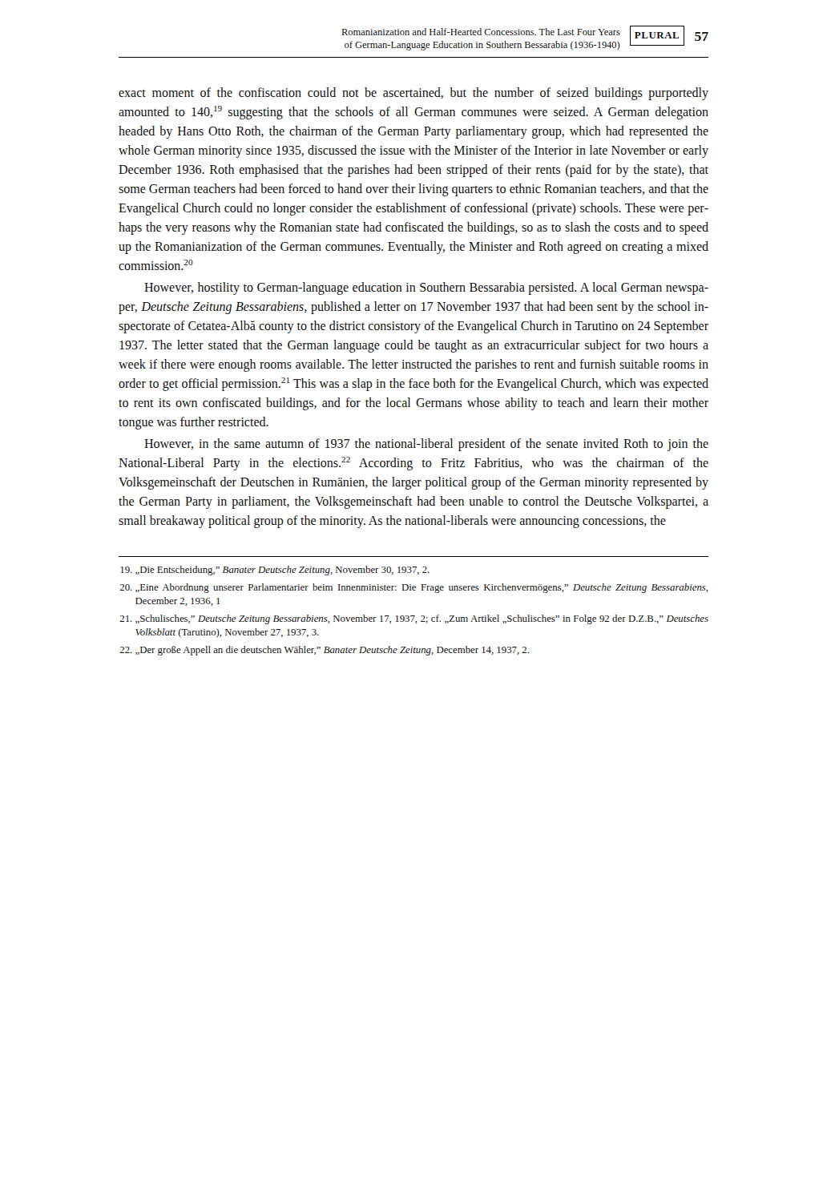Romanianization and Half-Hearted Concessions. The Last Four Years
of German-Language Education in Southern Bessarabia (1936-1940)
PLURAL
57
exact moment of the confiscation could not be ascertained, but the number of seized buildings purportedly amounted to 140,19 suggesting that the schools of all German communes were seized. A German delegation headed by Hans Otto Roth, the chairman of the German Party parliamentary group, which had represented the whole German minority since 1935, discussed the issue with the Minister of the Interior in late November or early December 1936. Roth emphasised that the parishes had been stripped of their rents (paid for by the state), that some German teachers had been forced to hand over their living quarters to ethnic Romanian teachers, and that the Evangelical Church could no longer consider the establishment of confessional (private) schools. These were perhaps the very reasons why the Romanian state had confiscated the buildings, so as to slash the costs and to speed up the Romanianization of the German communes. Eventually, the Minister and Roth agreed on creating a mixed commission.20
However, hostility to German-language education in Southern Bessarabia persisted. A local German newspaper, Deutsche Zeitung Bessarabiens, published a letter on 17 November 1937 that had been sent by the school inspectorate of Cetatea-Albă county to the district consistory of the Evangelical Church in Tarutino on 24 September 1937. The letter stated that the German language could be taught as an extracurricular subject for two hours a week if there were enough rooms available. The letter instructed the parishes to rent and furnish suitable rooms in order to get official permission.21 This was a slap in the face both for the Evangelical Church, which was expected to rent its own confiscated buildings, and for the local Germans whose ability to teach and learn their mother tongue was further restricted.
However, in the same autumn of 1937 the national-liberal president of the senate invited Roth to join the National-Liberal Party in the elections.22 According to Fritz Fabritius, who was the chairman of the Volksgemeinschaft der Deutschen in Rumänien, the larger political group of the German minority represented by the German Party in parliament, the Volksgemeinschaft had been unable to control the Deutsche Volkspartei, a small breakaway political group of the minority. As the national-liberals were announcing concessions, the
„Die Entscheidung,” Banater Deutsche Zeitung, November 30, 1937, 2.
„Eine Abordnung unserer Parlamentarier beim Innenminister: Die Frage unseres Kirchenvermögens,” Deutsche Zeitung Bessarabiens, December 2, 1936, 1
„Schulisches,” Deutsche Zeitung Bessarabiens, November 17, 1937, 2; cf. „Zum Artikel „Schulisches” in Folge 92 der D.Z.B.,” Deutsches Volksblatt (Tarutino), November 27, 1937, 3.
„Der große Appell an die deutschen Wähler,” Banater Deutsche Zeitung, December 14, 1937, 2.